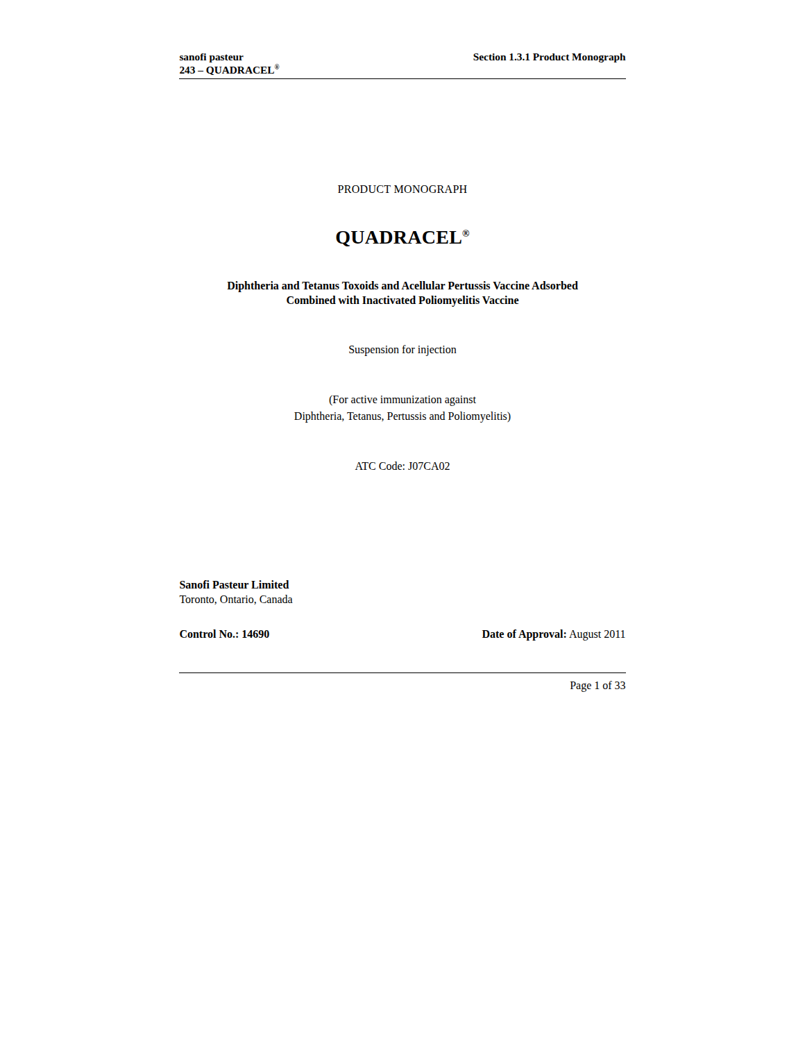sanofi pasteur
243 – QUADRACEL®
Section 1.3.1 Product Monograph
PRODUCT MONOGRAPH
QUADRACEL®
Diphtheria and Tetanus Toxoids and Acellular Pertussis Vaccine Adsorbed
Combined with Inactivated Poliomyelitis Vaccine
Suspension for injection
(For active immunization against
Diphtheria, Tetanus, Pertussis and Poliomyelitis)
ATC Code: J07CA02
Sanofi Pasteur Limited
Toronto, Ontario, Canada
Control No.: 14690
Date of Approval: August 2011
Page 1 of 33